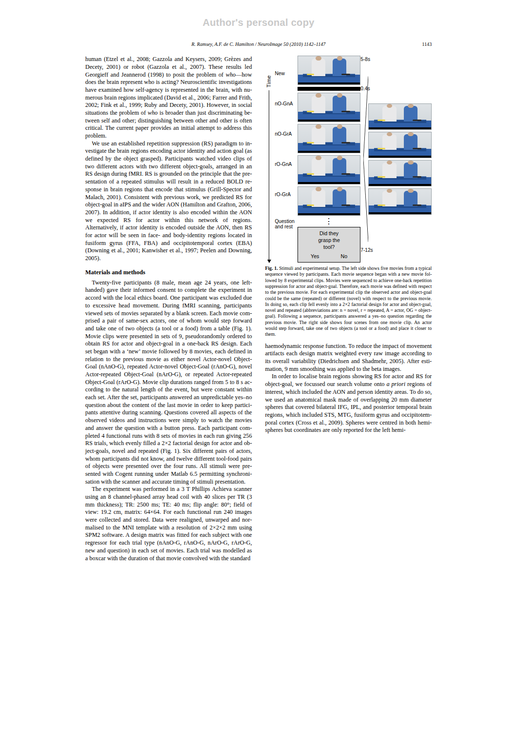Author's personal copy
R. Ramsey, A.F. de C. Hamilton / NeuroImage 50 (2010) 1142–1147
1143
human (Etzel et al., 2008; Gazzola and Keysers, 2009; Grèzes and Decety, 2001) or robot (Gazzola et al., 2007). These results led Georgieff and Jeannerod (1998) to posit the problem of who—how does the brain represent who is acting? Neuroscientific investigations have examined how self-agency is represented in the brain, with numerous brain regions implicated (David et al., 2006; Farrer and Frith, 2002; Fink et al., 1999; Ruby and Decety, 2001). However, in social situations the problem of who is broader than just discriminating between self and other; distinguishing between other and other is often critical. The current paper provides an initial attempt to address this problem.
We use an established repetition suppression (RS) paradigm to investigate the brain regions encoding actor identity and action goal (as defined by the object grasped). Participants watched video clips of two different actors with two different object-goals, arranged in an RS design during fMRI. RS is grounded on the principle that the presentation of a repeated stimulus will result in a reduced BOLD response in brain regions that encode that stimulus (Grill-Spector and Malach, 2001). Consistent with previous work, we predicted RS for object-goal in aIPS and the wider AON (Hamilton and Grafton, 2006, 2007). In addition, if actor identity is also encoded within the AON we expected RS for actor within this network of regions. Alternatively, if actor identity is encoded outside the AON, then RS for actor will be seen in face- and body-identity regions located in fusiform gyrus (FFA, FBA) and occipitotemporal cortex (EBA) (Downing et al., 2001; Kanwisher et al., 1997; Peelen and Downing, 2005).
Materials and methods
Twenty-five participants (8 male, mean age 24 years, one left-handed) gave their informed consent to complete the experiment in accord with the local ethics board. One participant was excluded due to excessive head movement. During fMRI scanning, participants viewed sets of movies separated by a blank screen. Each movie comprised a pair of same-sex actors, one of whom would step forward and take one of two objects (a tool or a food) from a table (Fig. 1). Movie clips were presented in sets of 9, pseudorandomly ordered to obtain RS for actor and object-goal in a one-back RS design. Each set began with a ‘new’ movie followed by 8 movies, each defined in relation to the previous movie as either novel Actor-novel Object-Goal (nAnO-G), repeated Actor-novel Object-Goal (rAnO-G), novel Actor-repeated Object-Goal (nArO-G), or repeated Actor-repeated Object-Goal (rArO-G). Movie clip durations ranged from 5 to 8 s according to the natural length of the event, but were constant within each set. After the set, participants answered an unpredictable yes–no question about the content of the last movie in order to keep participants attentive during scanning. Questions covered all aspects of the observed videos and instructions were simply to watch the movies and answer the question with a button press. Each participant completed 4 functional runs with 8 sets of movies in each run giving 256 RS trials, which evenly filled a 2×2 factorial design for actor and object-goals, novel and repeated (Fig. 1). Six different pairs of actors, whom participants did not know, and twelve different tool-food pairs of objects were presented over the four runs. All stimuli were presented with Cogent running under Matlab 6.5 permitting synchronisation with the scanner and accurate timing of stimuli presentation.
The experiment was performed in a 3 T Phillips Achieva scanner using an 8 channel-phased array head coil with 40 slices per TR (3 mm thickness); TR: 2500 ms; TE: 40 ms; flip angle: 80°; field of view: 19.2 cm, matrix: 64×64. For each functional run 240 images were collected and stored. Data were realigned, unwarped and normalised to the MNI template with a resolution of 2×2×2 mm using SPM2 software. A design matrix was fitted for each subject with one regressor for each trial type (nAnO-G, rAnO-G, nArO-G, rArO-G, new and question) in each set of movies. Each trial was modelled as a boxcar with the duration of that movie convolved with the standard
Time
New
nO-GnA
nO-GrA
rO-GnA
rO-GrA
Question
and rest
⋮
Did they
grasp the
tool?
Yes No
5-8s 0.4s 7-12s
Fig. 1. Stimuli and experimental setup. The left side shows five movies from a typical sequence viewed by participants. Each movie sequence began with a new movie followed by 8 experimental clips. Movies were sequenced to achieve one-back repetition suppression for actor and object-goal. Therefore, each movie was defined with respect to the previous movie. For each experimental clip the observed actor and object-goal could be the same (repeated) or different (novel) with respect to the previous movie. In doing so, each clip fell evenly into a 2×2 factorial design for actor and object-goal, novel and repeated (abbreviations are: n = novel, r = repeated, A = actor, OG = object-goal). Following a sequence, participants answered a yes–no question regarding the previous movie. The right side shows four scenes from one movie clip. An actor would step forward, take one of two objects (a tool or a food) and place it closer to them.
haemodynamic response function. To reduce the impact of movement artifacts each design matrix weighted every raw image according to its overall variability (Diedrichsen and Shadmehr, 2005). After estimation, 9 mm smoothing was applied to the beta images.
In order to localise brain regions showing RS for actor and RS for object-goal, we focussed our search volume onto a priori regions of interest, which included the AON and person identity areas. To do so, we used an anatomical mask made of overlapping 20 mm diameter spheres that covered bilateral IFG, IPL, and posterior temporal brain regions, which included STS, MTG, fusiform gyrus and occipitotemporal cortex (Cross et al., 2009). Spheres were centred in both hemispheres but coordinates are only reported for the left hemi-